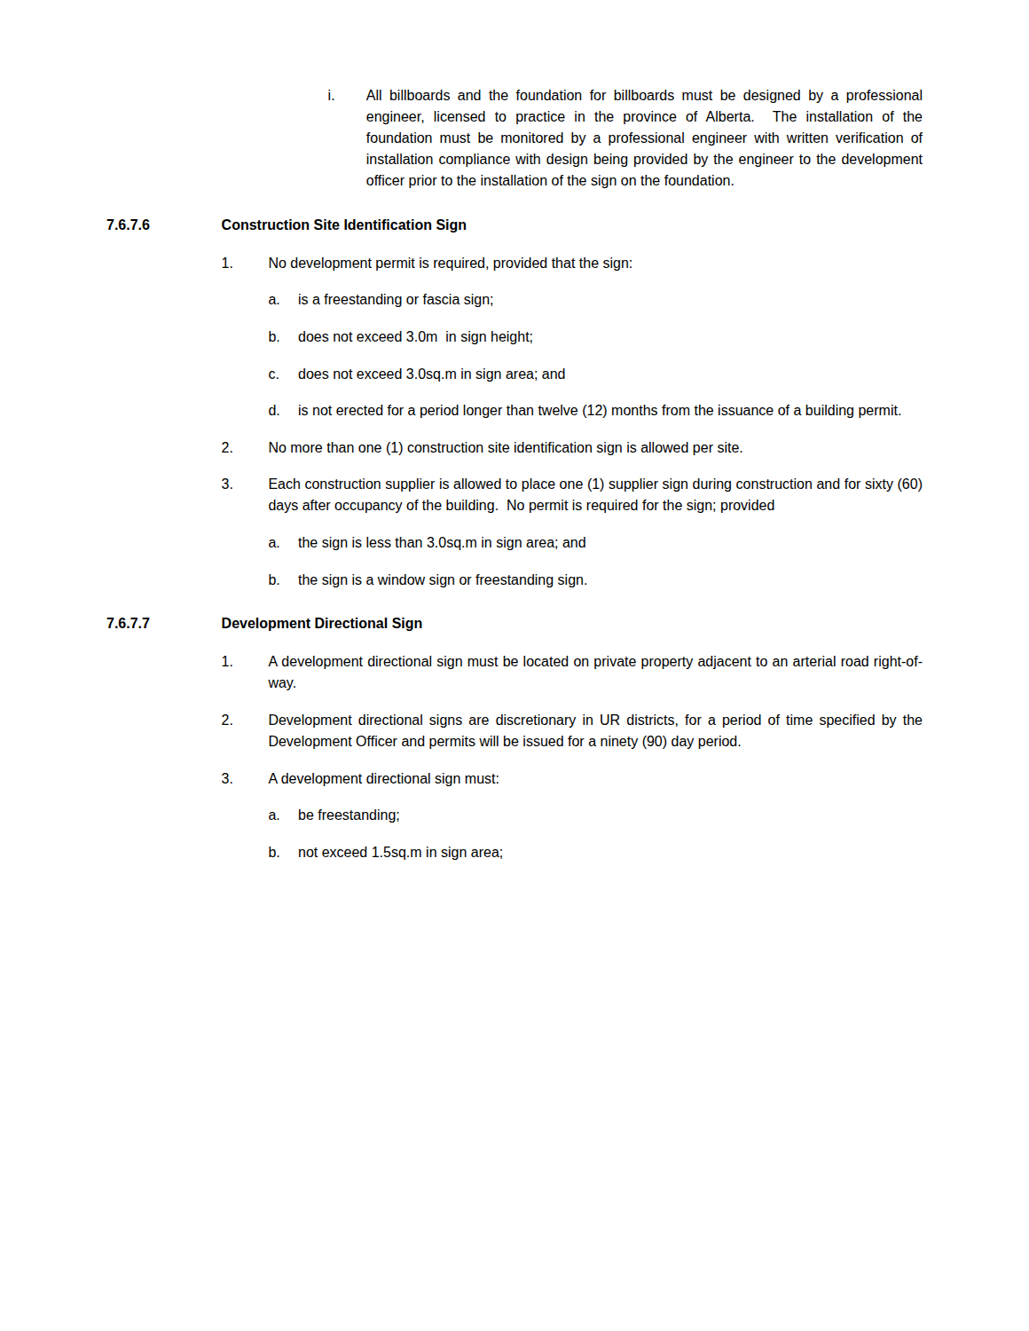i.
All billboards and the foundation for billboards must be designed by a professional engineer, licensed to practice in the province of Alberta. The installation of the foundation must be monitored by a professional engineer with written verification of installation compliance with design being provided by the engineer to the development officer prior to the installation of the sign on the foundation.
7.6.7.6
Construction Site Identification Sign
1.
No development permit is required, provided that the sign:
a.
is a freestanding or fascia sign;
b.
does not exceed 3.0m in sign height;
c.
does not exceed 3.0sq.m in sign area; and
d.
is not erected for a period longer than twelve (12) months from the issuance of a building permit.
2.
No more than one (1) construction site identification sign is allowed per site.
3.
Each construction supplier is allowed to place one (1) supplier sign during construction and for sixty (60) days after occupancy of the building. No permit is required for the sign; provided
a.
the sign is less than 3.0sq.m in sign area; and
b.
the sign is a window sign or freestanding sign.
7.6.7.7
Development Directional Sign
1.
A development directional sign must be located on private property adjacent to an arterial road right-of-way.
2.
Development directional signs are discretionary in UR districts, for a period of time specified by the Development Officer and permits will be issued for a ninety (90) day period.
3.
A development directional sign must:
a.
be freestanding;
b.
not exceed 1.5sq.m in sign area;